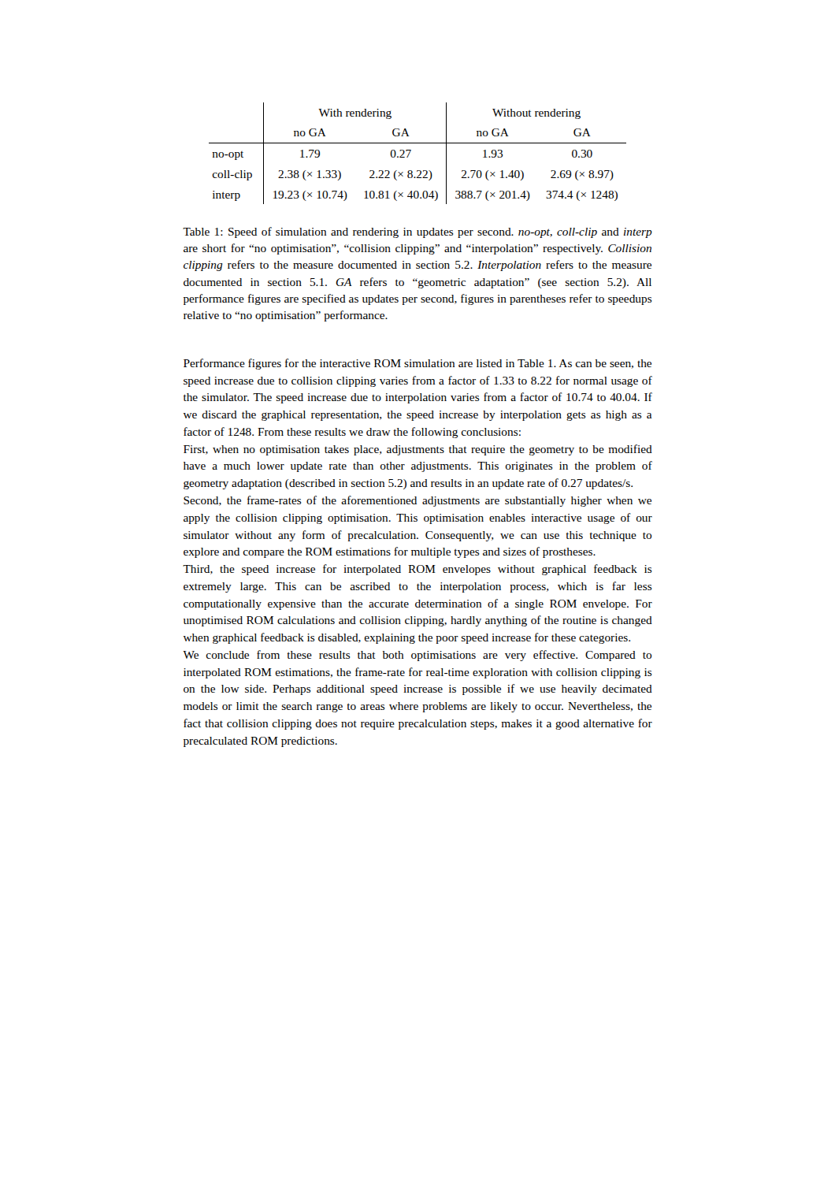| | With rendering | Without rendering |
| | no GA | GA | no GA | GA |
| no-opt | 1.79 | 0.27 | 1.93 | 0.30 |
| coll-clip | 2.38 ( × 1.33) | 2.22 ( × 8.22) | 2.70 ( × 1.40) | 2.69 ( × 8.97) |
| interp | 19.23 ( × 10.74) | 10.81 ( × 40.04) | 388.7 ( × 201.4) | 374.4 ( × 1248) |
Table 1: Speed of simulation and rendering in updates per second. no-opt, coll-clip and interp are short for “no optimisation”, “collision clipping” and “interpolation” respectively. Collision clipping refers to the measure documented in section 5.2. Interpolation refers to the measure documented in section 5.1. GA refers to “geometric adaptation” (see section 5.2). All performance figures are specified as updates per second, figures in parentheses refer to speedups relative to “no optimisation” performance.
Performance figures for the interactive ROM simulation are listed in Table 1. As can be seen, the speed increase due to collision clipping varies from a factor of 1.33 to 8.22 for normal usage of the simulator. The speed increase due to interpolation varies from a factor of 10.74 to 40.04. If we discard the graphical representation, the speed increase by interpolation gets as high as a factor of 1248. From these results we draw the following conclusions:
First, when no optimisation takes place, adjustments that require the geometry to be modified have a much lower update rate than other adjustments. This originates in the problem of geometry adaptation (described in section 5.2) and results in an update rate of 0.27 updates/s.
Second, the frame-rates of the aforementioned adjustments are substantially higher when we apply the collision clipping optimisation. This optimisation enables interactive usage of our simulator without any form of precalculation. Consequently, we can use this technique to explore and compare the ROM estimations for multiple types and sizes of prostheses.
Third, the speed increase for interpolated ROM envelopes without graphical feedback is extremely large. This can be ascribed to the interpolation process, which is far less computationally expensive than the accurate determination of a single ROM envelope. For unoptimised ROM calculations and collision clipping, hardly anything of the routine is changed when graphical feedback is disabled, explaining the poor speed increase for these categories.
We conclude from these results that both optimisations are very effective. Compared to interpolated ROM estimations, the frame-rate for real-time exploration with collision clipping is on the low side. Perhaps additional speed increase is possible if we use heavily decimated models or limit the search range to areas where problems are likely to occur. Nevertheless, the fact that collision clipping does not require precalculation steps, makes it a good alternative for precalculated ROM predictions.